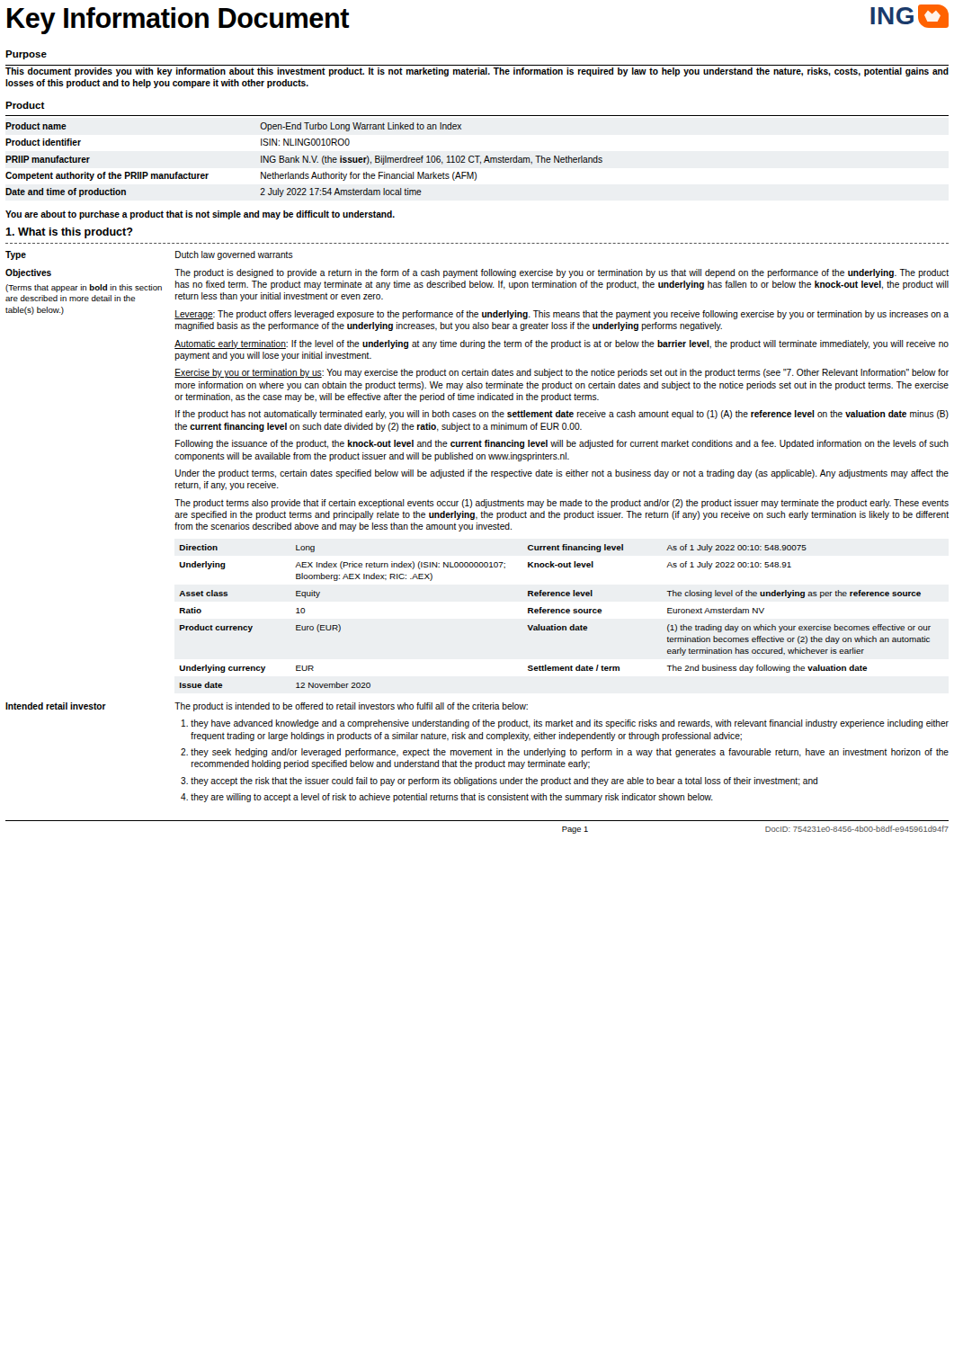Key Information Document
ING
Purpose
This document provides you with key information about this investment product. It is not marketing material. The information is required by law to help you understand the nature, risks, costs, potential gains and losses of this product and to help you compare it with other products.
Product
| Product name | Open-End Turbo Long Warrant Linked to an Index |
| Product identifier | ISIN: NLING0010RO0 |
| PRIIP manufacturer | ING Bank N.V. (the issuer ), Bijlmerdreef 106, 1102 CT, Amsterdam, The Netherlands |
| Competent authority of the PRIIP manufacturer | Netherlands Authority for the Financial Markets (AFM) |
| Date and time of production | 2 July 2022 17:54 Amsterdam local time |
You are about to purchase a product that is not simple and may be difficult to understand.
1. What is this product?
Type
Dutch law governed warrants
Objectives
(Terms that appear in bold in this section are described in more detail in the table(s) below.)
The product is designed to provide a return in the form of a cash payment following exercise by you or termination by us that will depend on the performance of the underlying. The product has no fixed term. The product may terminate at any time as described below. If, upon termination of the product, the underlying has fallen to or below the knock-out level, the product will return less than your initial investment or even zero.
Leverage: The product offers leveraged exposure to the performance of the underlying. This means that the payment you receive following exercise by you or termination by us increases on a magnified basis as the performance of the underlying increases, but you also bear a greater loss if the underlying performs negatively.
Automatic early termination: If the level of the underlying at any time during the term of the product is at or below the barrier level, the product will terminate immediately, you will receive no payment and you will lose your initial investment.
Exercise by you or termination by us: You may exercise the product on certain dates and subject to the notice periods set out in the product terms (see "7. Other Relevant Information" below for more information on where you can obtain the product terms). We may also terminate the product on certain dates and subject to the notice periods set out in the product terms. The exercise or termination, as the case may be, will be effective after the period of time indicated in the product terms.
If the product has not automatically terminated early, you will in both cases on the settlement date receive a cash amount equal to (1) (A) the reference level on the valuation date minus (B) the current financing level on such date divided by (2) the ratio, subject to a minimum of EUR 0.00.
Following the issuance of the product, the knock-out level and the current financing level will be adjusted for current market conditions and a fee. Updated information on the levels of such components will be available from the product issuer and will be published on www.ingsprinters.nl.
Under the product terms, certain dates specified below will be adjusted if the respective date is either not a business day or not a trading day (as applicable). Any adjustments may affect the return, if any, you receive.
The product terms also provide that if certain exceptional events occur (1) adjustments may be made to the product and/or (2) the product issuer may terminate the product early. These events are specified in the product terms and principally relate to the underlying, the product and the product issuer. The return (if any) you receive on such early termination is likely to be different from the scenarios described above and may be less than the amount you invested.
| Direction | Long | Current financing level | As of 1 July 2022 00:10: 548.90075 |
| Underlying | AEX Index (Price return index) (ISIN: NL0000000107; Bloomberg: AEX Index; RIC: .AEX) | Knock-out level | As of 1 July 2022 00:10: 548.91 |
| Asset class | Equity | Reference level | The closing level of the underlying as per the reference source |
| Ratio | 10 | Reference source | Euronext Amsterdam NV |
| Product currency | Euro (EUR) | Valuation date | (1) the trading day on which your exercise becomes effective or our termination becomes effective or (2) the day on which an automatic early termination has occured, whichever is earlier |
| Underlying currency | EUR | Settlement date / term | The 2nd business day following the valuation date |
| Issue date | 12 November 2020 | | |
Intended retail investor
The product is intended to be offered to retail investors who fulfil all of the criteria below:
they have advanced knowledge and a comprehensive understanding of the product, its market and its specific risks and rewards, with relevant financial industry experience including either frequent trading or large holdings in products of a similar nature, risk and complexity, either independently or through professional advice;
they seek hedging and/or leveraged performance, expect the movement in the underlying to perform in a way that generates a favourable return, have an investment horizon of the recommended holding period specified below and understand that the product may terminate early;
they accept the risk that the issuer could fail to pay or perform its obligations under the product and they are able to bear a total loss of their investment; and
they are willing to accept a level of risk to achieve potential returns that is consistent with the summary risk indicator shown below.
Page 1
DocID: 754231e0-8456-4b00-b8df-e945961d94f7